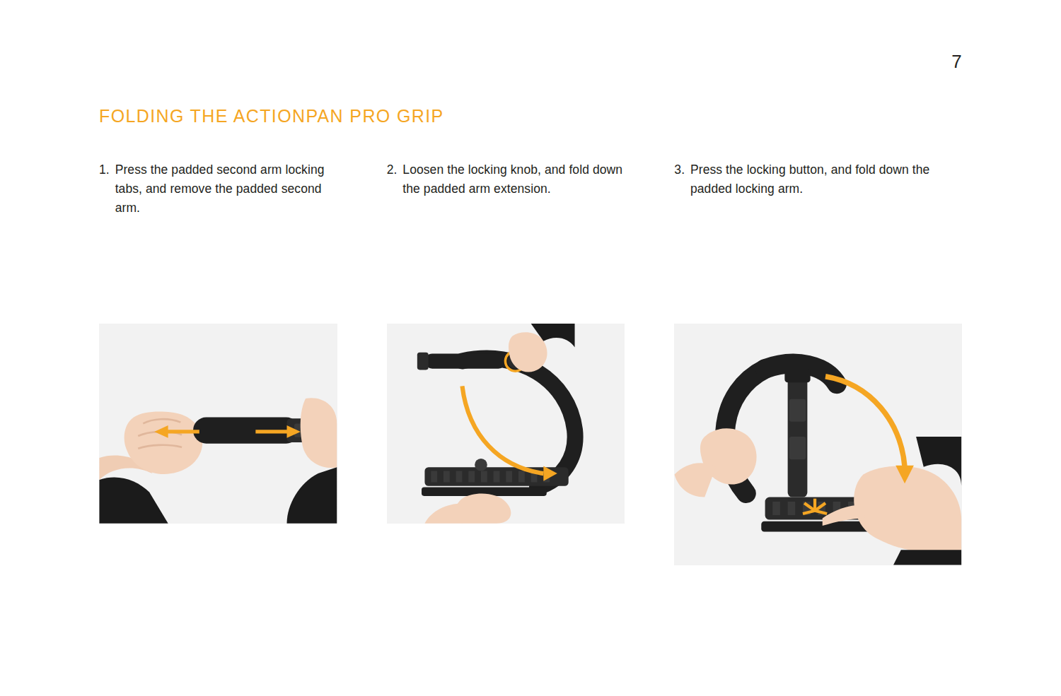7
Folding the ActionPan Pro Grip
1. Press the padded second arm locking tabs, and remove the padded second arm.
2. Loosen the locking knob, and fold down the padded arm extension.
3. Press the locking button, and fold down the padded locking arm.